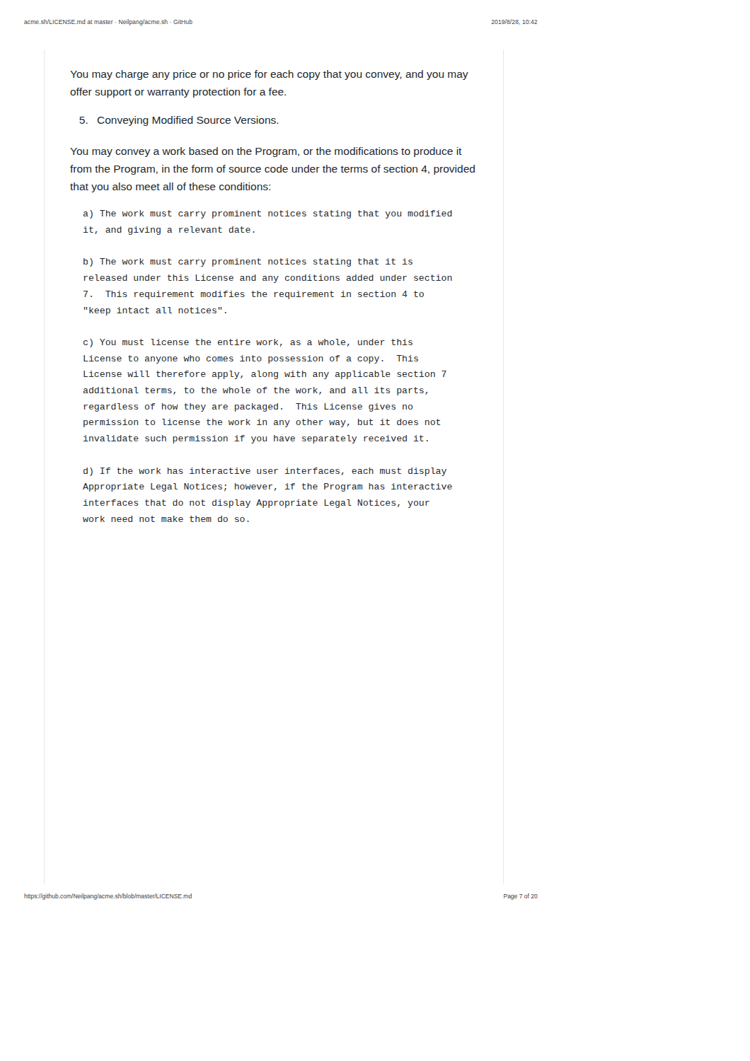acme.sh/LICENSE.md at master · Neilpang/acme.sh · GitHub 2019/8/28, 10:42
You may charge any price or no price for each copy that you convey, and you may offer support or warranty protection for a fee.
Conveying Modified Source Versions.
You may convey a work based on the Program, or the modifications to produce it from the Program, in the form of source code under the terms of section 4, provided that you also meet all of these conditions:
a) The work must carry prominent notices stating that you modified
it, and giving a relevant date.

b) The work must carry prominent notices stating that it is
released under this License and any conditions added under section
7.  This requirement modifies the requirement in section 4 to
"keep intact all notices".

c) You must license the entire work, as a whole, under this
License to anyone who comes into possession of a copy.  This
License will therefore apply, along with any applicable section 7
additional terms, to the whole of the work, and all its parts,
regardless of how they are packaged.  This License gives no
permission to license the work in any other way, but it does not
invalidate such permission if you have separately received it.

d) If the work has interactive user interfaces, each must display
Appropriate Legal Notices; however, if the Program has interactive
interfaces that do not display Appropriate Legal Notices, your
work need not make them do so.
https://github.com/Neilpang/acme.sh/blob/master/LICENSE.md Page 7 of 20